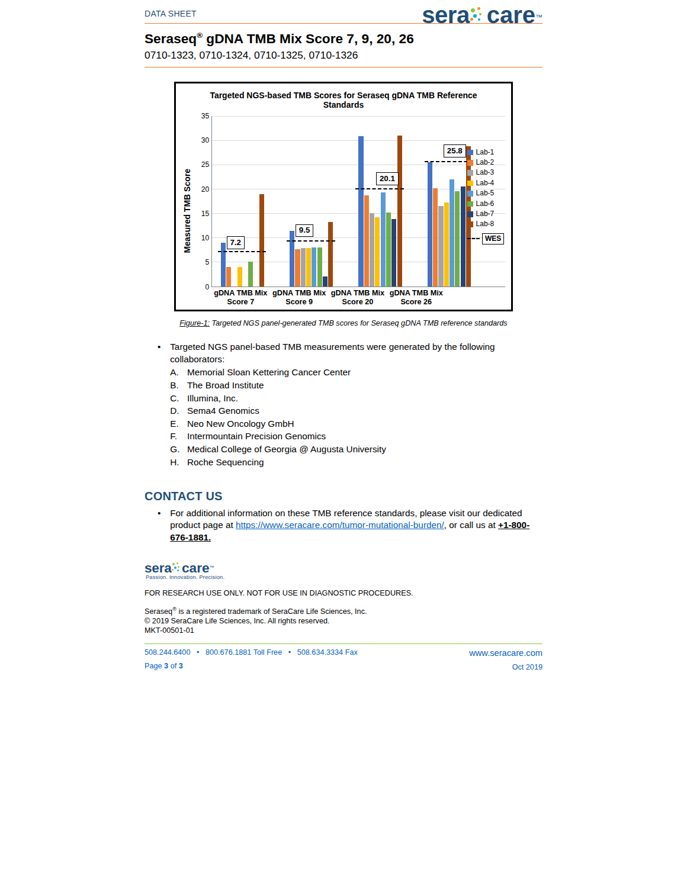sera care™
DATA SHEET
Seraseq® gDNA TMB Mix Score 7, 9, 20, 26
0710-1323, 0710-1324, 0710-1325, 0710-1326
Targeted NGS-based TMB Scores for Seraseq gDNA TMB Reference
Standards
Measured TMB Score
35
30
25
20
15
10
5
0
7.2
9.5
20.1
25.8
gDNA TMB Mix
Score 7
gDNA TMB Mix
Score 9
gDNA TMB Mix
Score 20
gDNA TMB Mix
Score 26
Lab-1
Lab-2
Lab-3
Lab-4
Lab-5
Lab-6
Lab-7
Lab-8
WES
Figure-1: Targeted NGS panel-generated TMB scores for Seraseq gDNA TMB reference standards
Targeted NGS panel-based TMB measurements were generated by the following collaborators:
Memorial Sloan Kettering Cancer Center
The Broad Institute
Illumina, Inc.
Sema4 Genomics
Neo New Oncology GmbH
Intermountain Precision Genomics
Medical College of Georgia @ Augusta University
Roche Sequencing
CONTACT US
For additional information on these TMB reference standards, please visit our dedicated product page at https://www.seracare.com/tumor-mutational-burden/, or call us at +1-800-676-1881.
sera care™
Passion. Innovation. Precision.
FOR RESEARCH USE ONLY. NOT FOR USE IN DIAGNOSTIC PROCEDURES.
Seraseq® is a registered trademark of SeraCare Life Sciences, Inc.
© 2019 SeraCare Life Sciences, Inc. All rights reserved.
MKT-00501-01
508.244.6400 • 800.676.1881 Toll Free • 508.634.3334 Fax
Page 3 of 3
www.seracare.com
Oct 2019